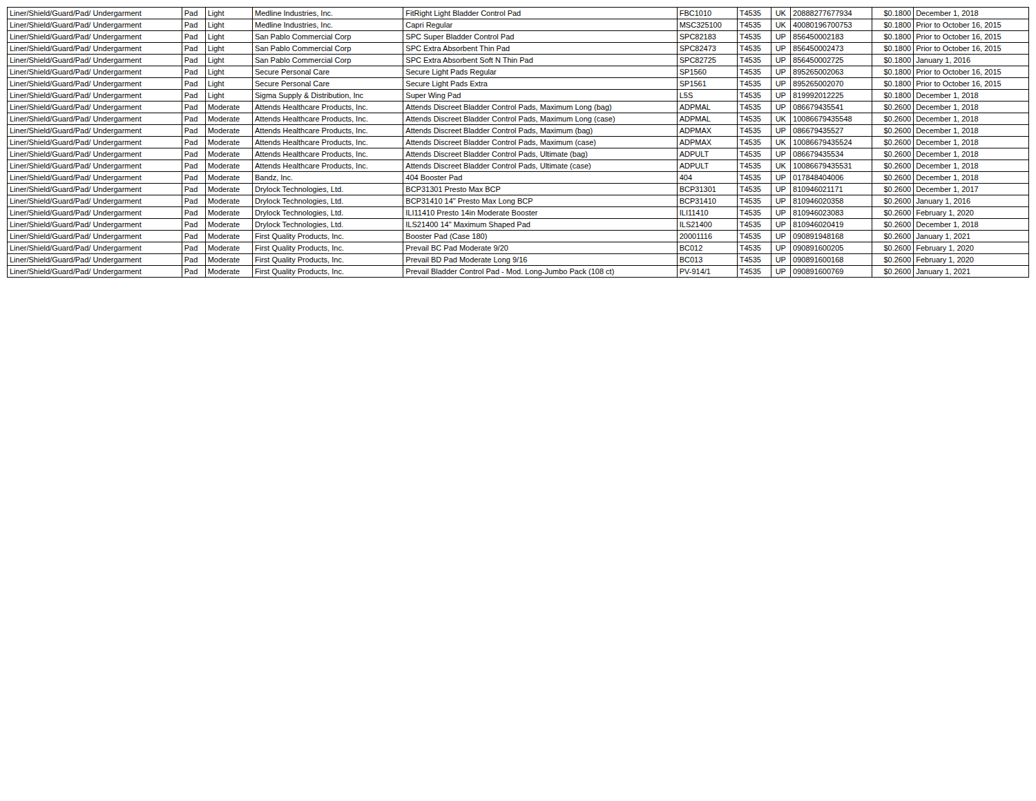| Liner/Shield/Guard/Pad/ Undergarment | Pad | Light | Medline Industries, Inc. | FitRight Light Bladder Control Pad | FBC1010 | T4535 | UK | 20888277677934 | $0.1800 | December 1, 2018 |
| Liner/Shield/Guard/Pad/ Undergarment | Pad | Light | Medline Industries, Inc. | Capri Regular | MSC325100 | T4535 | UK | 40080196700753 | $0.1800 | Prior to October 16, 2015 |
| Liner/Shield/Guard/Pad/ Undergarment | Pad | Light | San Pablo Commercial Corp | SPC Super Bladder Control Pad | SPC82183 | T4535 | UP | 856450002183 | $0.1800 | Prior to October 16, 2015 |
| Liner/Shield/Guard/Pad/ Undergarment | Pad | Light | San Pablo Commercial Corp | SPC Extra Absorbent Thin Pad | SPC82473 | T4535 | UP | 856450002473 | $0.1800 | Prior to October 16, 2015 |
| Liner/Shield/Guard/Pad/ Undergarment | Pad | Light | San Pablo Commercial Corp | SPC Extra Absorbent Soft N Thin Pad | SPC82725 | T4535 | UP | 856450002725 | $0.1800 | January 1, 2016 |
| Liner/Shield/Guard/Pad/ Undergarment | Pad | Light | Secure Personal Care | Secure Light Pads Regular | SP1560 | T4535 | UP | 895265002063 | $0.1800 | Prior to October 16, 2015 |
| Liner/Shield/Guard/Pad/ Undergarment | Pad | Light | Secure Personal Care | Secure Light Pads Extra | SP1561 | T4535 | UP | 895265002070 | $0.1800 | Prior to October 16, 2015 |
| Liner/Shield/Guard/Pad/ Undergarment | Pad | Light | Sigma Supply & Distribution, Inc | Super Wing Pad | L5S | T4535 | UP | 819992012225 | $0.1800 | December 1, 2018 |
| Liner/Shield/Guard/Pad/ Undergarment | Pad | Moderate | Attends Healthcare Products, Inc. | Attends Discreet Bladder Control Pads, Maximum Long (bag) | ADPMAL | T4535 | UP | 086679435541 | $0.2600 | December 1, 2018 |
| Liner/Shield/Guard/Pad/ Undergarment | Pad | Moderate | Attends Healthcare Products, Inc. | Attends Discreet Bladder Control Pads, Maximum Long (case) | ADPMAL | T4535 | UK | 10086679435548 | $0.2600 | December 1, 2018 |
| Liner/Shield/Guard/Pad/ Undergarment | Pad | Moderate | Attends Healthcare Products, Inc. | Attends Discreet Bladder Control Pads, Maximum (bag) | ADPMAX | T4535 | UP | 086679435527 | $0.2600 | December 1, 2018 |
| Liner/Shield/Guard/Pad/ Undergarment | Pad | Moderate | Attends Healthcare Products, Inc. | Attends Discreet Bladder Control Pads, Maximum (case) | ADPMAX | T4535 | UK | 10086679435524 | $0.2600 | December 1, 2018 |
| Liner/Shield/Guard/Pad/ Undergarment | Pad | Moderate | Attends Healthcare Products, Inc. | Attends Discreet Bladder Control Pads, Ultimate (bag) | ADPULT | T4535 | UP | 086679435534 | $0.2600 | December 1, 2018 |
| Liner/Shield/Guard/Pad/ Undergarment | Pad | Moderate | Attends Healthcare Products, Inc. | Attends Discreet Bladder Control Pads, Ultimate (case) | ADPULT | T4535 | UK | 10086679435531 | $0.2600 | December 1, 2018 |
| Liner/Shield/Guard/Pad/ Undergarment | Pad | Moderate | Bandz, Inc. | 404 Booster Pad | 404 | T4535 | UP | 017848404006 | $0.2600 | December 1, 2018 |
| Liner/Shield/Guard/Pad/ Undergarment | Pad | Moderate | Drylock Technologies, Ltd. | BCP31301 Presto Max BCP | BCP31301 | T4535 | UP | 810946021171 | $0.2600 | December 1, 2017 |
| Liner/Shield/Guard/Pad/ Undergarment | Pad | Moderate | Drylock Technologies, Ltd. | BCP31410 14" Presto Max Long BCP | BCP31410 | T4535 | UP | 810946020358 | $0.2600 | January 1, 2016 |
| Liner/Shield/Guard/Pad/ Undergarment | Pad | Moderate | Drylock Technologies, Ltd. | ILI11410 Presto 14in Moderate Booster | ILI11410 | T4535 | UP | 810946023083 | $0.2600 | February 1, 2020 |
| Liner/Shield/Guard/Pad/ Undergarment | Pad | Moderate | Drylock Technologies, Ltd. | ILS21400 14" Maximum Shaped Pad | ILS21400 | T4535 | UP | 810946020419 | $0.2600 | December 1, 2018 |
| Liner/Shield/Guard/Pad/ Undergarment | Pad | Moderate | First Quality Products, Inc. | Booster Pad (Case 180) | 20001116 | T4535 | UP | 090891948168 | $0.2600 | January 1, 2021 |
| Liner/Shield/Guard/Pad/ Undergarment | Pad | Moderate | First Quality Products, Inc. | Prevail BC Pad Moderate 9/20 | BC012 | T4535 | UP | 090891600205 | $0.2600 | February 1, 2020 |
| Liner/Shield/Guard/Pad/ Undergarment | Pad | Moderate | First Quality Products, Inc. | Prevail BD Pad Moderate Long 9/16 | BC013 | T4535 | UP | 090891600168 | $0.2600 | February 1, 2020 |
| Liner/Shield/Guard/Pad/ Undergarment | Pad | Moderate | First Quality Products, Inc. | Prevail Bladder Control Pad - Mod. Long-Jumbo Pack (108 ct) | PV-914/1 | T4535 | UP | 090891600769 | $0.2600 | January 1, 2021 |